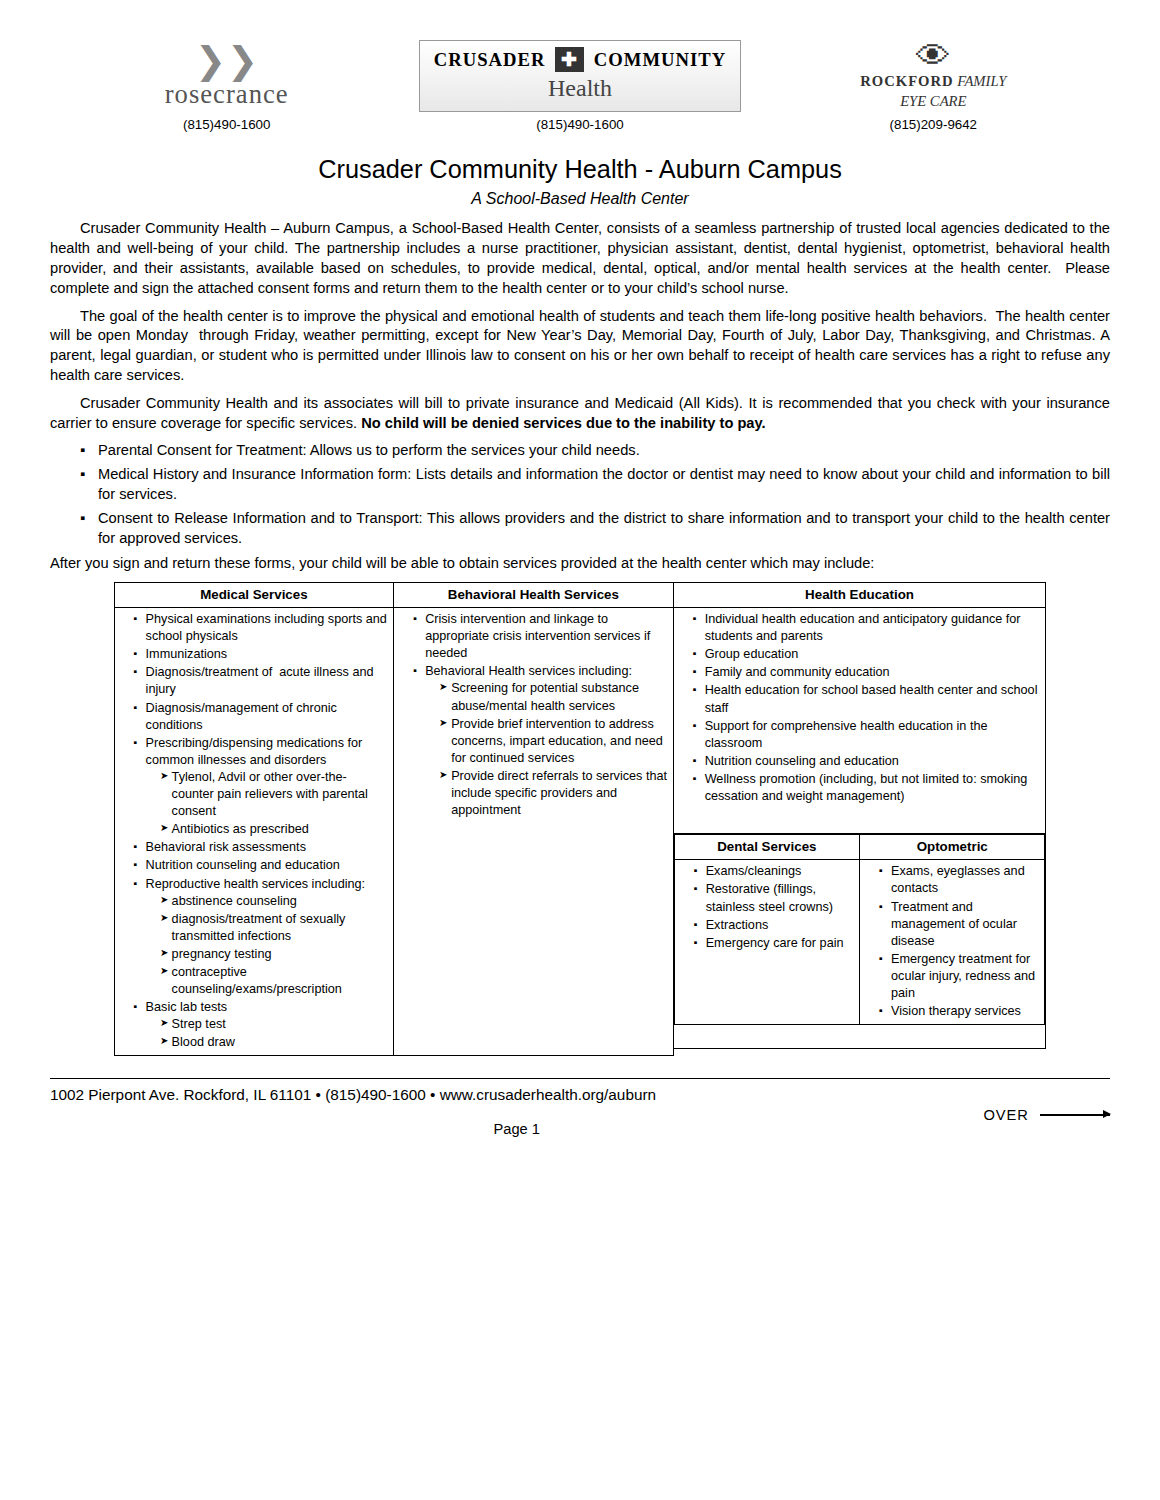❯❯rosecrance
CRUSADER ✚ COMMUNITY
Health
👁 ROCKFORD FAMILY
EYE CARE
(815)490-1600 (815)490-1600 (815)209-9642
Crusader Community Health - Auburn Campus
A School-Based Health Center
Crusader Community Health – Auburn Campus, a School-Based Health Center, consists of a seamless partnership of trusted local agencies dedicated to the health and well-being of your child. The partnership includes a nurse practitioner, physician assistant, dentist, dental hygienist, optometrist, behavioral health provider, and their assistants, available based on schedules, to provide medical, dental, optical, and/or mental health services at the health center. Please complete and sign the attached consent forms and return them to the health center or to your child’s school nurse.
The goal of the health center is to improve the physical and emotional health of students and teach them life-long positive health behaviors. The health center will be open Monday through Friday, weather permitting, except for New Year’s Day, Memorial Day, Fourth of July, Labor Day, Thanksgiving, and Christmas. A parent, legal guardian, or student who is permitted under Illinois law to consent on his or her own behalf to receipt of health care services has a right to refuse any health care services.
Crusader Community Health and its associates will bill to private insurance and Medicaid (All Kids). It is recommended that you check with your insurance carrier to ensure coverage for specific services. No child will be denied services due to the inability to pay.
Parental Consent for Treatment: Allows us to perform the services your child needs.
Medical History and Insurance Information form: Lists details and information the doctor or dentist may need to know about your child and information to bill for services.
Consent to Release Information and to Transport: This allows providers and the district to share information and to transport your child to the health center for approved services.
After you sign and return these forms, your child will be able to obtain services provided at the health center which may include:
| Medical Services | Behavioral Health Services | Health Education |
| --- | --- | --- |
| Physical examinations including sports and school physicals Immunizations Diagnosis/treatment of acute illness and injury Diagnosis/management of chronic conditions Prescribing/dispensing medications for common illnesses and disorders Tylenol, Advil or other over-the-counter pain relievers with parental consent Antibiotics as prescribed Behavioral risk assessments Nutrition counseling and education Reproductive health services including: abstinence counseling diagnosis/treatment of sexually transmitted infections pregnancy testing contraceptive counseling/exams/prescription Basic lab tests Strep test Blood draw | Crisis intervention and linkage to appropriate crisis intervention services if needed Behavioral Health services including: Screening for potential substance abuse/mental health services Provide brief intervention to address concerns, impart education, and need for continued services Provide direct referrals to services that include specific providers and appointment | Individual health education and anticipatory guidance for students and parents Group education Family and community education Health education for school based health center and school staff Support for comprehensive health education in the classroom Nutrition counseling and education Wellness promotion (including, but not limited to: smoking cessation and weight management) |
| / Dental Services / Optometric / / Exams/cleanings Restorative (fillings, stainless steel crowns) Extractions Emergency care for pain / Exams, eyeglasses and contacts Treatment and management of ocular disease Emergency treatment for ocular injury, redness and pain Vision therapy services / |
1002 Pierpont Ave. Rockford, IL 61101 • (815)490-1600 • www.crusaderhealth.org/auburn
OVER
Page 1